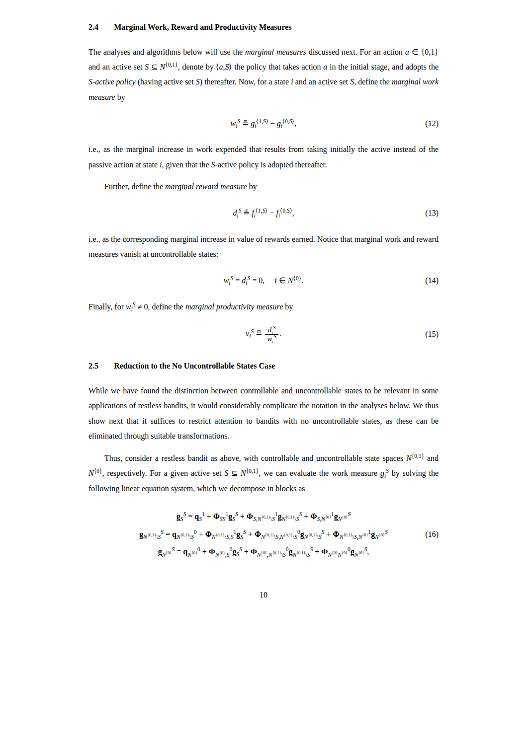2.4 Marginal Work, Reward and Productivity Measures
The analyses and algorithms below will use the marginal measures discussed next. For an action a ∈ {0,1} and an active set S ⊆ N{0,1}, denote by ⟨a,S⟩ the policy that takes action a in the initial stage, and adopts the S-active policy (having active set S) thereafter. Now, for a state i and an active set S, define the marginal work measure by
wiS ≞ gi⟨1,S⟩ − gi⟨0,S⟩, (12)
i.e., as the marginal increase in work expended that results from taking initially the active instead of the passive action at state i, given that the S-active policy is adopted thereafter.
Further, define the marginal reward measure by
diS ≞ fi⟨1,S⟩ − fi⟨0,S⟩, (13)
i.e., as the corresponding marginal increase in value of rewards earned. Notice that marginal work and reward measures vanish at uncontrollable states:
wiS = diS = 0, i ∈ N{0}. (14)
Finally, for wiS ≠ 0, define the marginal productivity measure by
νiS ≞ diS wiS. (15)
2.5 Reduction to the No Uncontrollable States Case
While we have found the distinction between controllable and uncontrollable states to be relevant in some applications of restless bandits, it would considerably complicate the notation in the analyses below. We thus show next that it suffices to restrict attention to bandits with no uncontrollable states, as these can be eliminated through suitable transformations.
Thus, consider a restless bandit as above, with controllable and uncontrollable state spaces N{0,1} and N{0}, respectively. For a given active set S ⊆ N{0,1}, we can evaluate the work measure giS by solving the following linear equation system, which we decompose in blocks as
gSS = qS1 + ΦSS1gSS + ΦS,N{0,1}\S1gN{0,1}\SS + ΦS,N{0}1gN{0}S
gN{0,1}\SS = qN{0,1}\S0 + ΦN{0,1}\S,S1gSS + ΦN{0,1}\S,N{0,1}\S0gN{0,1}\SS + ΦN{0,1}\S,N{0}1gN{0}S
gN{0}S = qN{0}0 + ΦN{0},S0gSS + ΦN{0},N{0,1}\S0gN{0,1}\SS + ΦN{0}N{0}0gN{0}S,
(16)
10